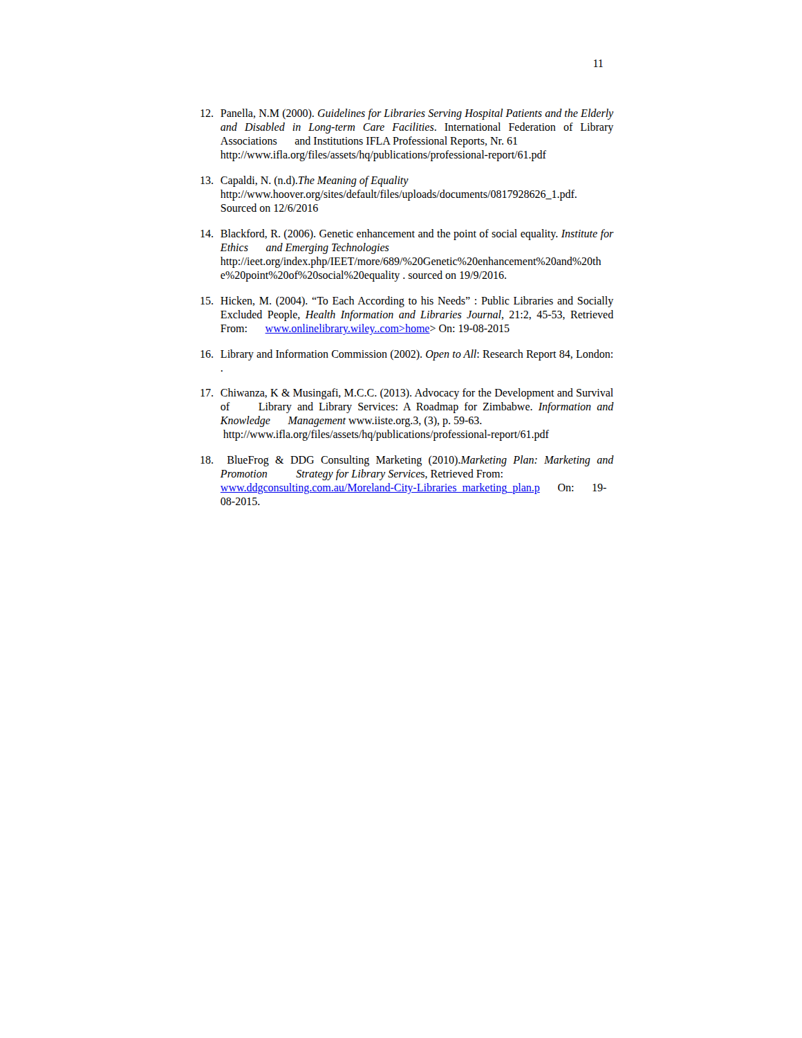11
Panella, N.M (2000). Guidelines for Libraries Serving Hospital Patients and the Elderly and Disabled in Long-term Care Facilities. International Federation of Library Associations and Institutions IFLA Professional Reports, Nr. 61
http://www.ifla.org/files/assets/hq/publications/professional-report/61.pdf
Capaldi, N. (n.d).The Meaning of Equality
http://www.hoover.org/sites/default/files/uploads/documents/0817928626_1.pdf. Sourced on 12/6/2016
Blackford, R. (2006). Genetic enhancement and the point of social equality. Institute for Ethics and Emerging Technologies
http://ieet.org/index.php/IEET/more/689/%20Genetic%20enhancement%20and%20the%20point%20of%20social%20equality . sourced on 19/9/2016.
Hicken, M. (2004). “To Each According to his Needs” : Public Libraries and Socially Excluded People, Health Information and Libraries Journal, 21:2, 45-53, Retrieved From: www.onlinelibrary.wiley..com>home> On: 19-08-2015
Library and Information Commission (2002). Open to All: Research Report 84, London: .
Chiwanza, K & Musingafi, M.C.C. (2013). Advocacy for the Development and Survival of Library and Library Services: A Roadmap for Zimbabwe. Information and Knowledge Management www.iiste.org.3, (3), p. 59-63.
http://www.ifla.org/files/assets/hq/publications/professional-report/61.pdf
BlueFrog & DDG Consulting Marketing (2010).Marketing Plan: Marketing and Promotion Strategy for Library Services, Retrieved From:
www.ddgconsulting.com.au/Moreland-City-Libraries_marketing_plan.p On: 19-08-2015.